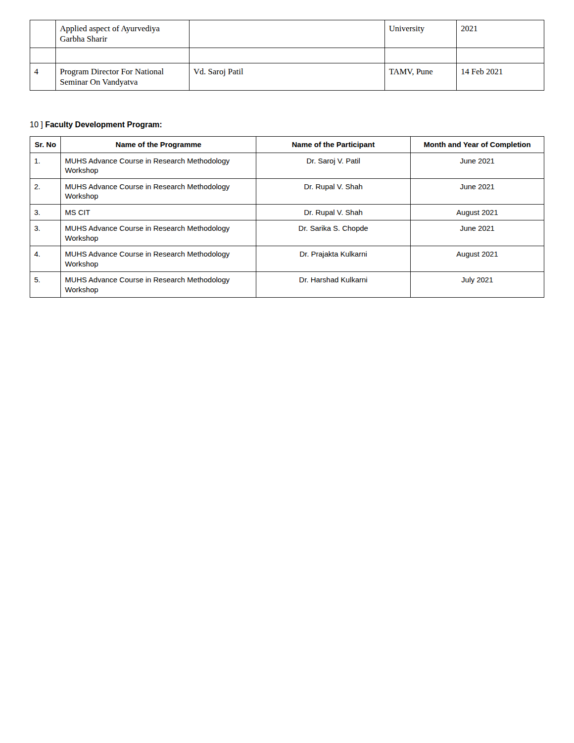| | Applied aspect of Ayurvediya Garbha Sharir | | University | 2021 |
| 4 | Program Director For National Seminar On Vandyatva | Vd. Saroj Patil | TAMV, Pune | 14 Feb 2021 |
10 ] Faculty Development Program:
| Sr. No | Name of the Programme | Name of the Participant | Month and Year of Completion |
| --- | --- | --- | --- |
| 1. | MUHS Advance Course in Research Methodology Workshop | Dr. Saroj V. Patil | June 2021 |
| 2. | MUHS Advance Course in Research Methodology Workshop | Dr. Rupal V. Shah | June 2021 |
| 3. | MS CIT | Dr. Rupal V. Shah | August 2021 |
| 3. | MUHS Advance Course in Research Methodology Workshop | Dr. Sarika S. Chopde | June 2021 |
| 4. | MUHS Advance Course in Research Methodology Workshop | Dr. Prajakta Kulkarni | August 2021 |
| 5. | MUHS Advance Course in Research Methodology Workshop | Dr. Harshad Kulkarni | July 2021 |